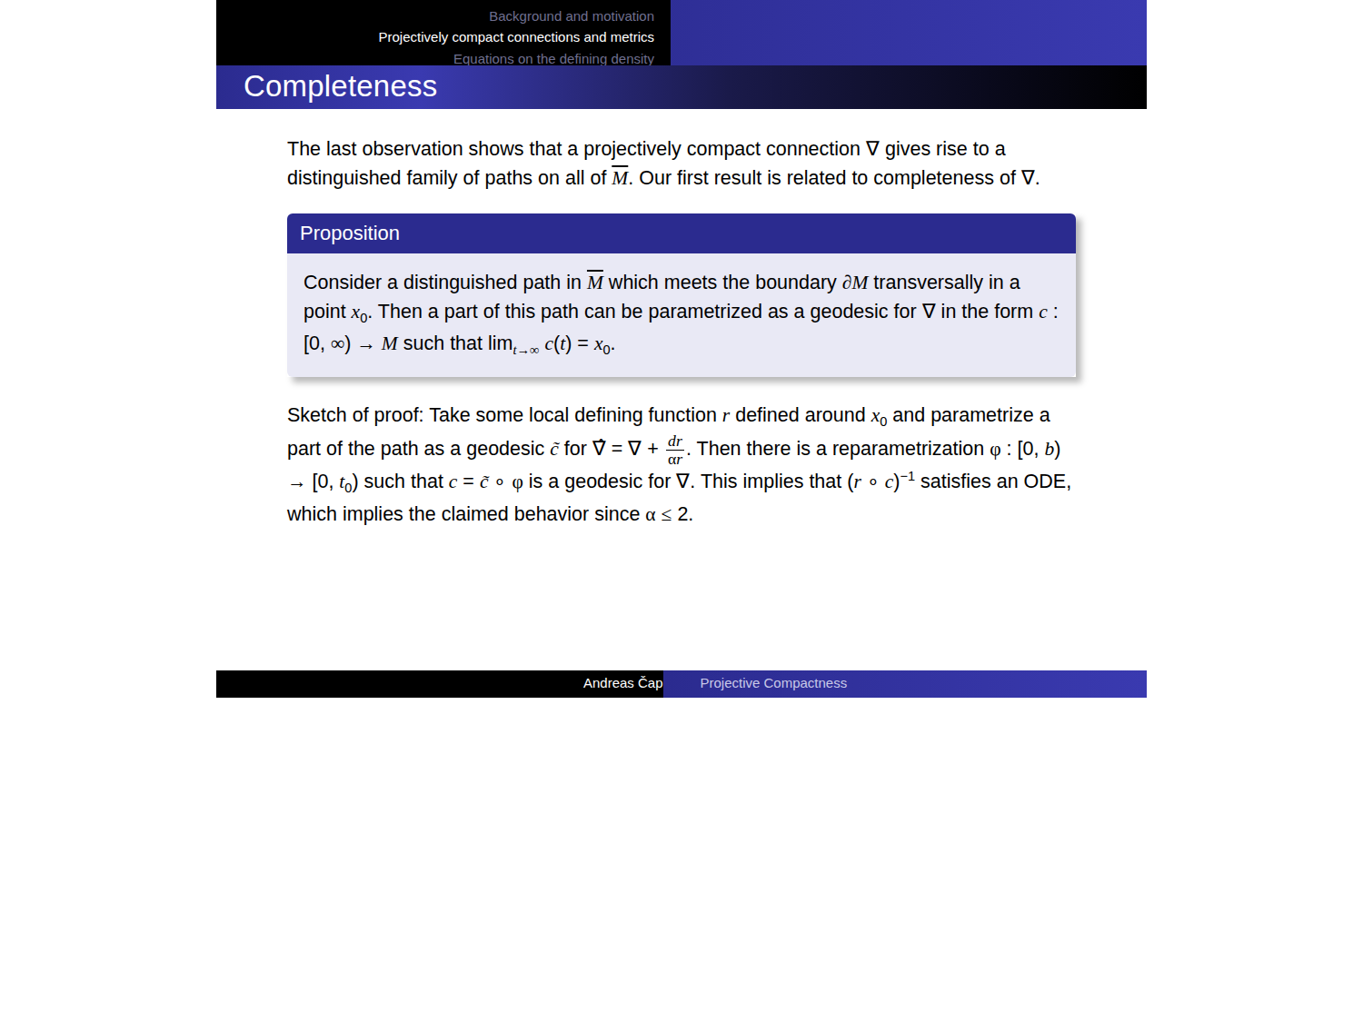Background and motivation
Projectively compact connections and metrics
Equations on the defining density
Completeness
The last observation shows that a projectively compact connection ∇ gives rise to a distinguished family of paths on all of M. Our first result is related to completeness of ∇.
Proposition
Consider a distinguished path in M which meets the boundary ∂M transversally in a point x0. Then a part of this path can be parametrized as a geodesic for ∇ in the form c : [0, ∞) → M such that limt→∞ c(t) = x0.
Sketch of proof: Take some local defining function r defined around x0 and parametrize a part of the path as a geodesic c̃ for ∇̂ = ∇ + dr αr. Then there is a reparametrization φ : [0, b) → [0, t0) such that c = c̃ ∘ φ is a geodesic for ∇. This implies that (r ∘ c)−1 satisfies an ODE, which implies the claimed behavior since α ≤ 2.
Andreas Čap Projective Compactness